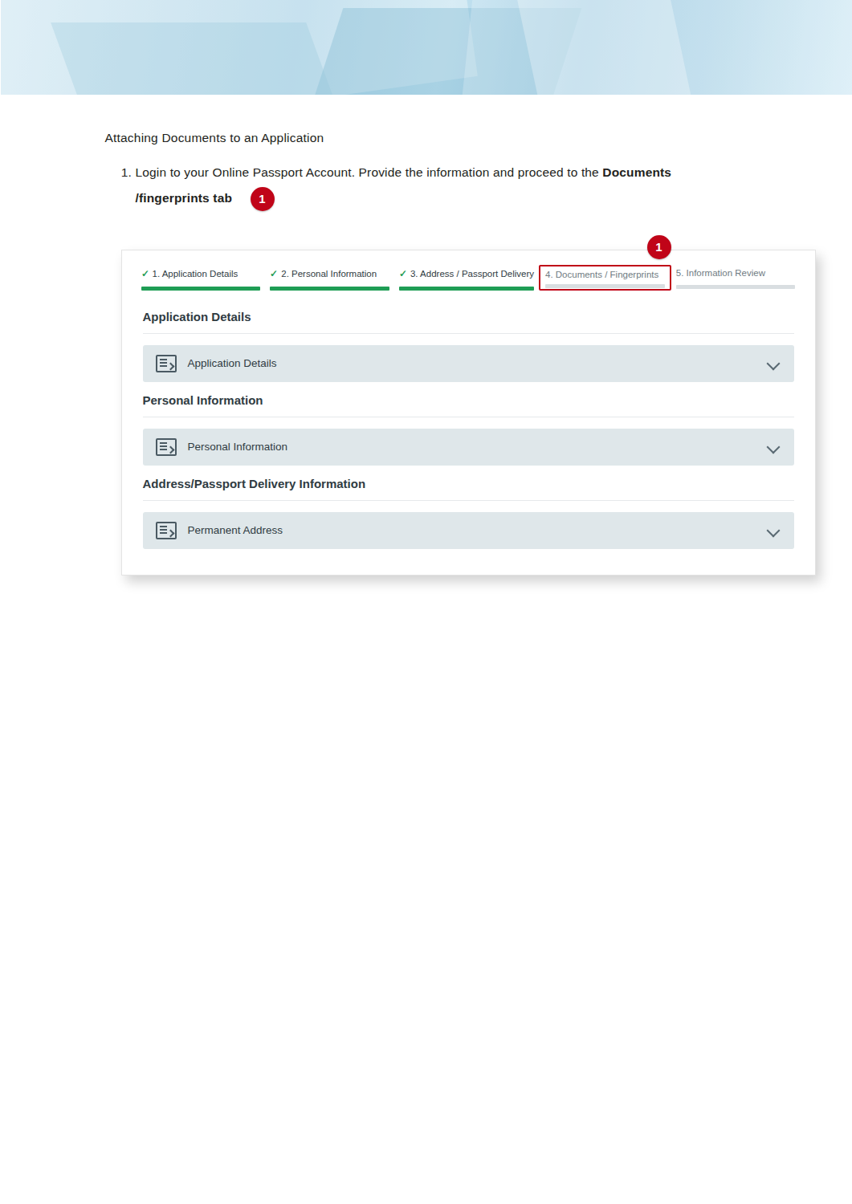Attaching Documents to an Application
Login to your Online Passport Account. Provide the information and proceed to the Documents /fingerprints tab 1
1
✓1. Application Details
✓2. Personal Information
✓3. Address / Passport Delivery
4. Documents / Fingerprints
5. Information Review
Application Details
Application Details
Personal Information
Personal Information
Address/Passport Delivery Information
Permanent Address